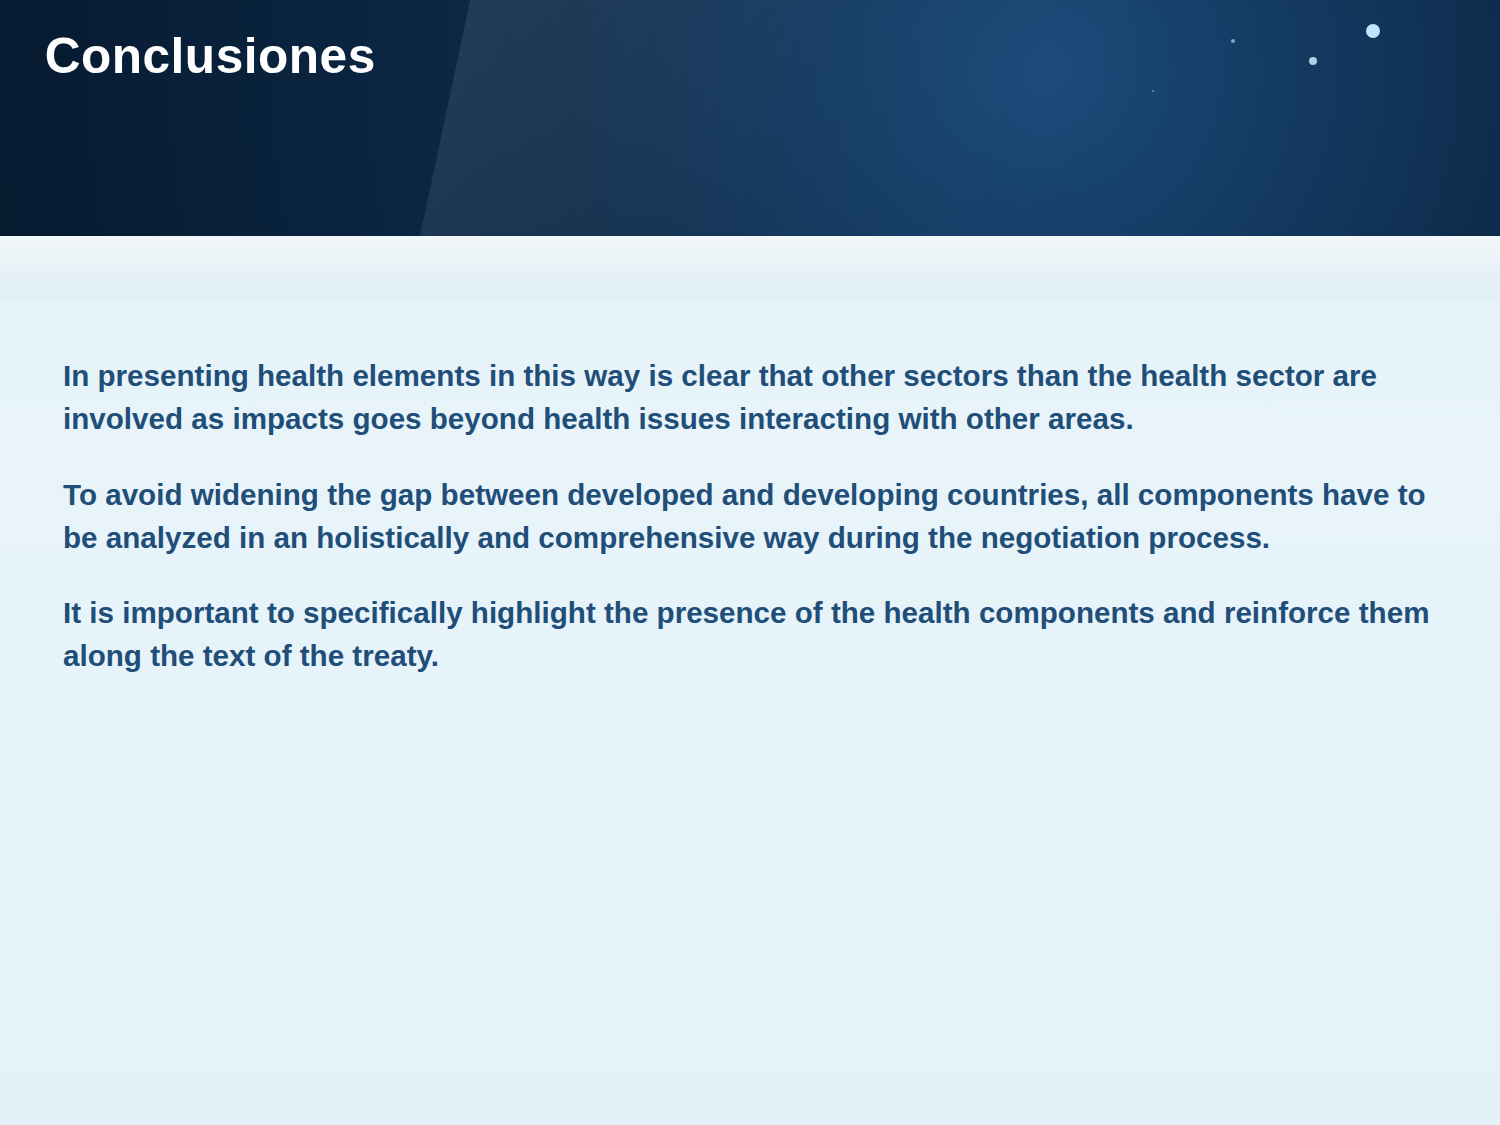Conclusiones
In presenting health elements in this way is clear that other sectors than the health sector are involved as impacts goes beyond health issues interacting with other areas.
To avoid widening the gap between developed and developing countries, all components have to be analyzed in an holistically and comprehensive way during the negotiation process.
It is important to specifically highlight the presence of the health components and reinforce them along the text of the treaty.